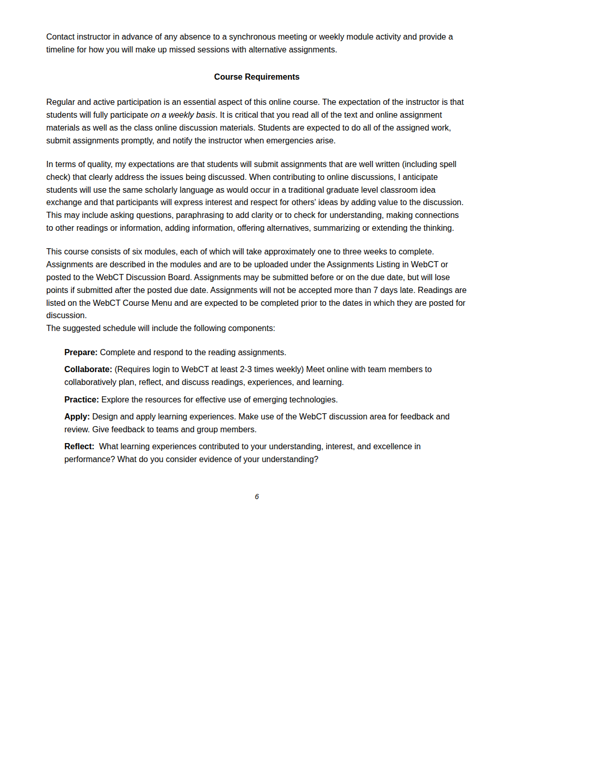Contact instructor in advance of any absence to a synchronous meeting or weekly module activity and provide a timeline for how you will make up missed sessions with alternative assignments.
Course Requirements
Regular and active participation is an essential aspect of this online course. The expectation of the instructor is that students will fully participate on a weekly basis. It is critical that you read all of the text and online assignment materials as well as the class online discussion materials. Students are expected to do all of the assigned work, submit assignments promptly, and notify the instructor when emergencies arise.
In terms of quality, my expectations are that students will submit assignments that are well written (including spell check) that clearly address the issues being discussed. When contributing to online discussions, I anticipate students will use the same scholarly language as would occur in a traditional graduate level classroom idea exchange and that participants will express interest and respect for others' ideas by adding value to the discussion. This may include asking questions, paraphrasing to add clarity or to check for understanding, making connections to other readings or information, adding information, offering alternatives, summarizing or extending the thinking.
This course consists of six modules, each of which will take approximately one to three weeks to complete. Assignments are described in the modules and are to be uploaded under the Assignments Listing in WebCT or posted to the WebCT Discussion Board. Assignments may be submitted before or on the due date, but will lose points if submitted after the posted due date. Assignments will not be accepted more than 7 days late. Readings are listed on the WebCT Course Menu and are expected to be completed prior to the dates in which they are posted for discussion.
The suggested schedule will include the following components:
Prepare: Complete and respond to the reading assignments.
Collaborate: (Requires login to WebCT at least 2-3 times weekly) Meet online with team members to collaboratively plan, reflect, and discuss readings, experiences, and learning.
Practice: Explore the resources for effective use of emerging technologies.
Apply: Design and apply learning experiences. Make use of the WebCT discussion area for feedback and review. Give feedback to teams and group members.
Reflect: What learning experiences contributed to your understanding, interest, and excellence in performance? What do you consider evidence of your understanding?
6